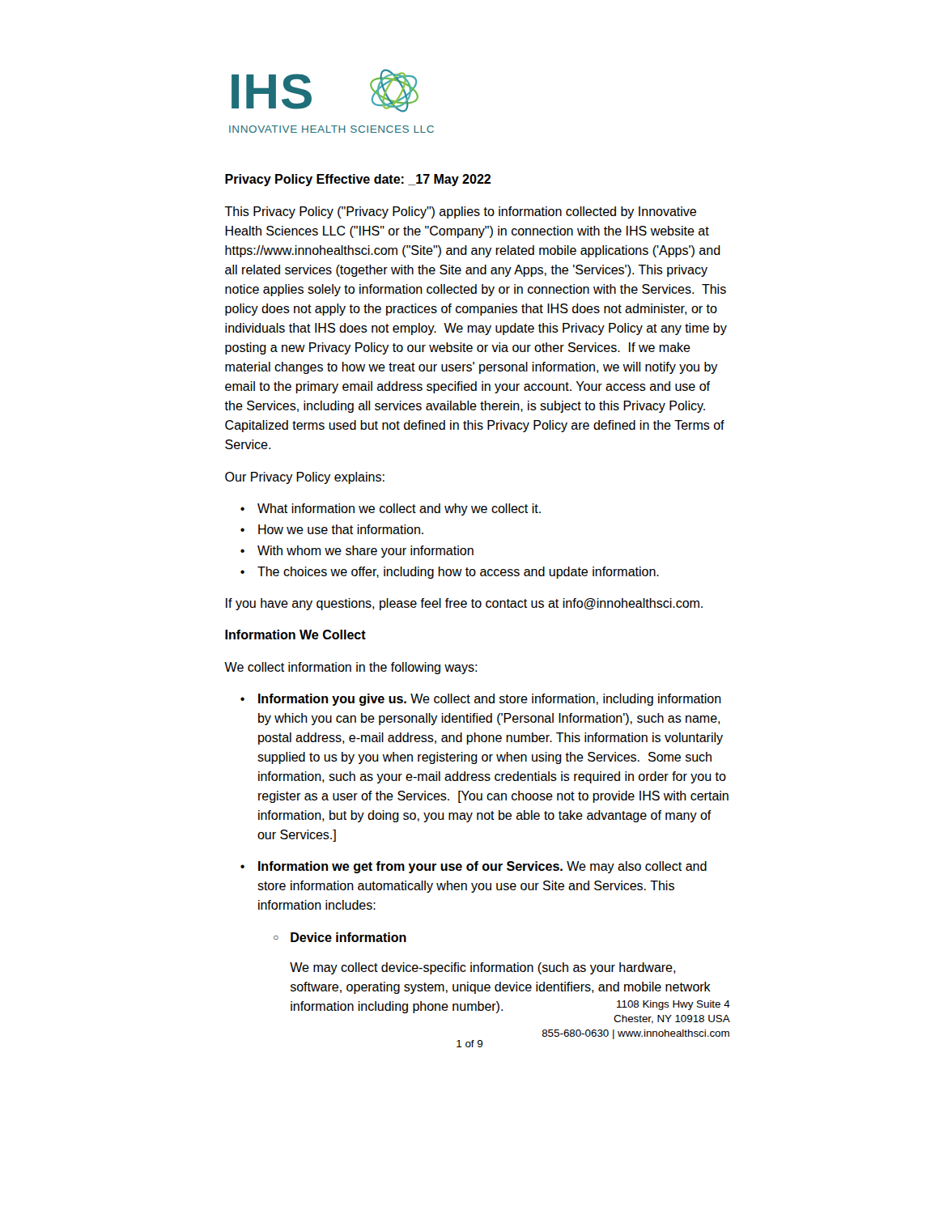IHS INNOVATIVE HEALTH SCIENCES LLC
Privacy Policy Effective date: _17 May 2022
This Privacy Policy ("Privacy Policy") applies to information collected by Innovative Health Sciences LLC ("IHS" or the "Company") in connection with the IHS website at https://www.innohealthsci.com ("Site") and any related mobile applications ('Apps') and all related services (together with the Site and any Apps, the 'Services'). This privacy notice applies solely to information collected by or in connection with the Services. This policy does not apply to the practices of companies that IHS does not administer, or to individuals that IHS does not employ. We may update this Privacy Policy at any time by posting a new Privacy Policy to our website or via our other Services. If we make material changes to how we treat our users' personal information, we will notify you by email to the primary email address specified in your account. Your access and use of the Services, including all services available therein, is subject to this Privacy Policy. Capitalized terms used but not defined in this Privacy Policy are defined in the Terms of Service.
Our Privacy Policy explains:
What information we collect and why we collect it.
How we use that information.
With whom we share your information
The choices we offer, including how to access and update information.
If you have any questions, please feel free to contact us at info@innohealthsci.com.
Information We Collect
We collect information in the following ways:
Information you give us. We collect and store information, including information by which you can be personally identified ('Personal Information'), such as name, postal address, e-mail address, and phone number. This information is voluntarily supplied to us by you when registering or when using the Services. Some such information, such as your e-mail address credentials is required in order for you to register as a user of the Services. [You can choose not to provide IHS with certain information, but by doing so, you may not be able to take advantage of many of our Services.]
Information we get from your use of our Services. We may also collect and store information automatically when you use our Site and Services. This information includes:
Device information
We may collect device-specific information (such as your hardware, software, operating system, unique device identifiers, and mobile network information including phone number).
1108 Kings Hwy Suite 4
Chester, NY 10918 USA
855-680-0630 | www.innohealthsci.com
1 of 9